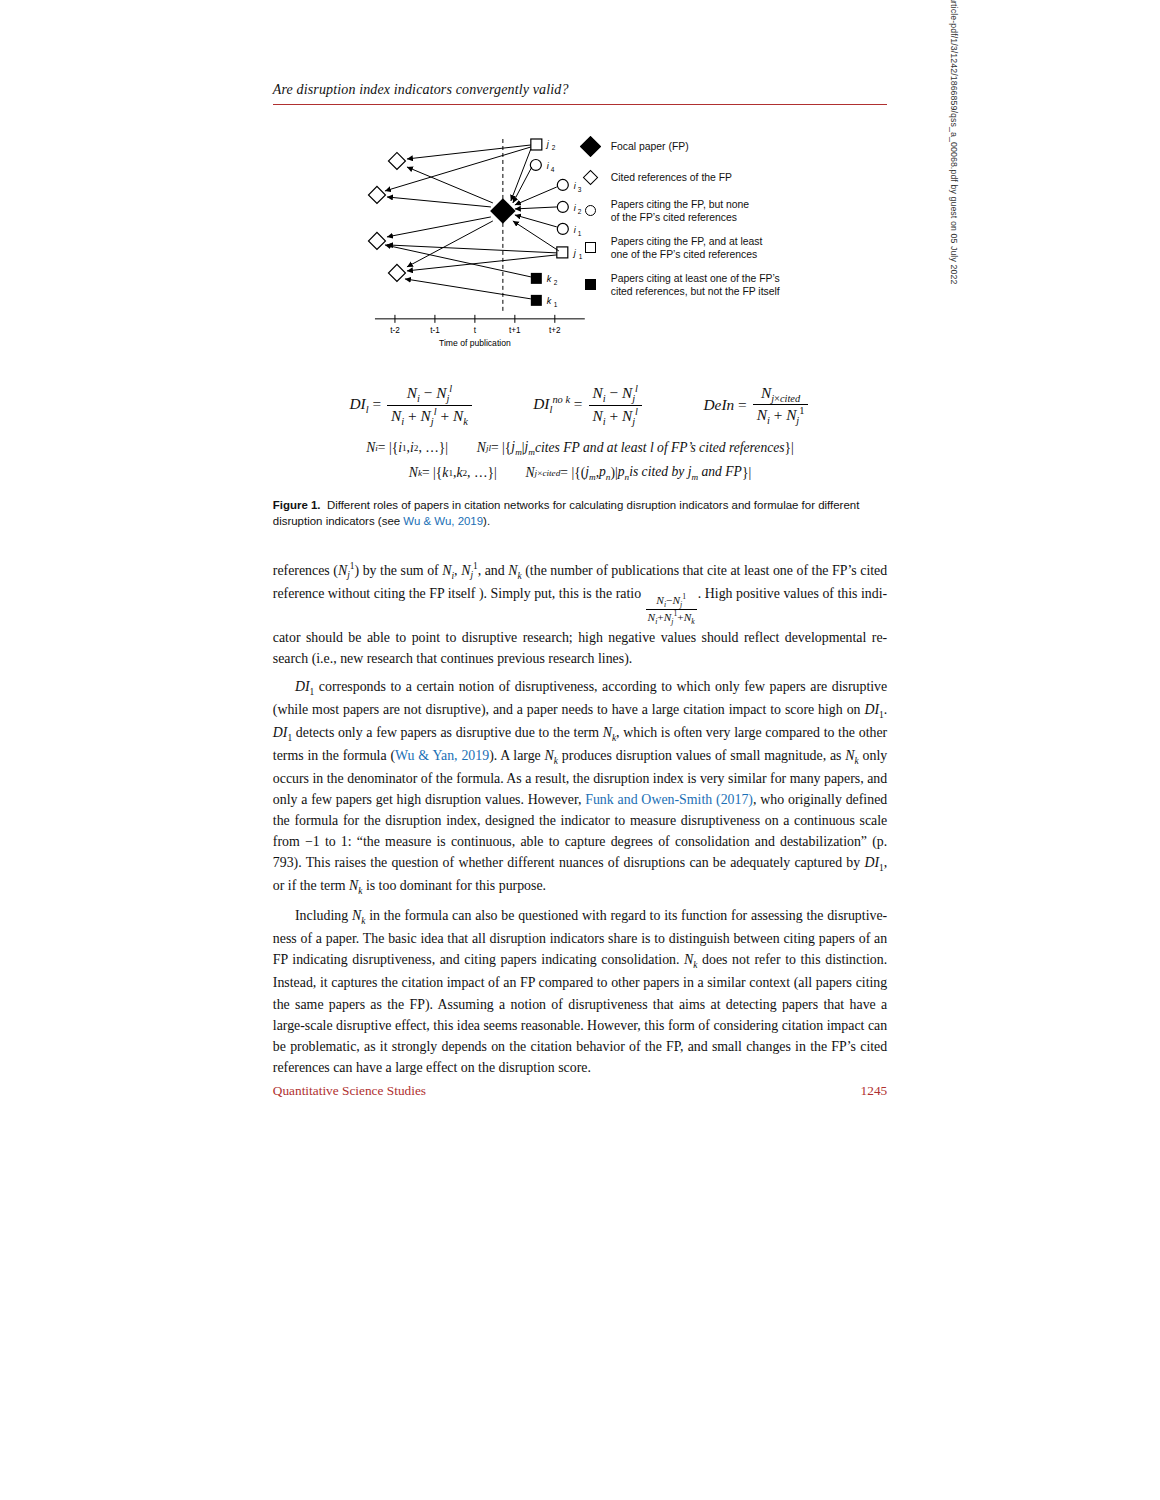Are disruption index indicators convergently valid?
Downloaded from http://direct.mit.edu/qss/article-pdf/1/3/1242/1866859/qss_a_00068.pdf by guest on 05 July 2022
j 2 i 4 i 3 i 2 i 1 j 1 k 2 k 1 t-2 t-1 t t+1 t+2 Time of publication
Focal paper (FP)
Cited references of the FP
Papers citing the FP, but none
of the FP’s cited references
Papers citing the FP, and at least
one of the FP’s cited references
Papers citing at least one of the FP’s
cited references, but not the FP itself
DIl = Ni − Njl Ni + Njl + Nk DIlno k = Ni − Njl Ni + Njl DeIn = Nj×cited Ni + Nj1
Ni = |{i1, i2, …}| Njl = |{jm|jm cites FP and at least l of FP’s cited references}|
Nk = |{k1, k2, …}| Nj×cited = |{(jm, pn)|pn is cited by jm and FP}|
Figure 1. Different roles of papers in citation networks for calculating disruption indicators and formulae for different disruption indicators (see Wu & Wu, 2019).
references (Nj1) by the sum of Ni, Nj1, and Nk (the number of publications that cite at least one of the FP’s cited reference without citing the FP itself ). Simply put, this is the ratio Ni−Nj1 Ni+Nj1+Nk. High positive values of this indicator should be able to point to disruptive research; high negative values should reflect developmental research (i.e., new research that continues previous research lines).
DI1 corresponds to a certain notion of disruptiveness, according to which only few papers are disruptive (while most papers are not disruptive), and a paper needs to have a large citation impact to score high on DI1. DI1 detects only a few papers as disruptive due to the term Nk, which is often very large compared to the other terms in the formula (Wu & Yan, 2019). A large Nk produces disruption values of small magnitude, as Nk only occurs in the denominator of the formula. As a result, the disruption index is very similar for many papers, and only a few papers get high disruption values. However, Funk and Owen-Smith (2017), who originally defined the formula for the disruption index, designed the indicator to measure disruptiveness on a continuous scale from −1 to 1: “the measure is continuous, able to capture degrees of consolidation and destabilization” (p. 793). This raises the question of whether different nuances of disruptions can be adequately captured by DI1, or if the term Nk is too dominant for this purpose.
Including Nk in the formula can also be questioned with regard to its function for assessing the disruptiveness of a paper. The basic idea that all disruption indicators share is to distinguish between citing papers of an FP indicating disruptiveness, and citing papers indicating consoli­dation. Nk does not refer to this distinction. Instead, it captures the citation impact of an FP com­pared to other papers in a similar context (all papers citing the same papers as the FP). Assuming a notion of disruptiveness that aims at detecting papers that have a large-scale disruptive effect, this idea seems reasonable. However, this form of considering citation impact can be prob­lematic, as it strongly depends on the citation behavior of the FP, and small changes in the FP’s cited references can have a large effect on the disruption score.
Quantitative Science Studies
1245